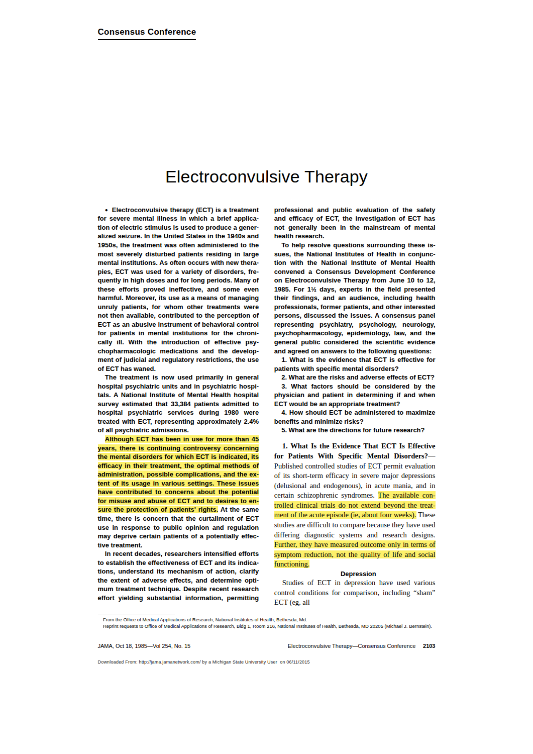Consensus Conference
Electroconvulsive Therapy
Electroconvulsive therapy (ECT) is a treatment for severe mental illness in which a brief application of electric stimulus is used to produce a generalized seizure. In the United States in the 1940s and 1950s, the treatment was often administered to the most severely disturbed patients residing in large mental institutions. As often occurs with new therapies, ECT was used for a variety of disorders, frequently in high doses and for long periods. Many of these efforts proved ineffective, and some even harmful. Moreover, its use as a means of managing unruly patients, for whom other treatments were not then available, contributed to the perception of ECT as an abusive instrument of behavioral control for patients in mental institutions for the chronically ill. With the introduction of effective psychopharmacologic medications and the development of judicial and regulatory restrictions, the use of ECT has waned.
The treatment is now used primarily in general hospital psychiatric units and in psychiatric hospitals. A National Institute of Mental Health hospital survey estimated that 33,384 patients admitted to hospital psychiatric services during 1980 were treated with ECT, representing approximately 2.4% of all psychiatric admissions.
Although ECT has been in use for more than 45 years, there is continuing controversy concerning the mental disorders for which ECT is indicated, its efficacy in their treatment, the optimal methods of administration, possible complications, and the extent of its usage in various settings. These issues have contributed to concerns about the potential for misuse and abuse of ECT and to desires to ensure the protection of patients' rights. At the same time, there is concern that the curtailment of ECT use in response to public opinion and regulation may deprive certain patients of a potentially effective treatment.
In recent decades, researchers intensified efforts to establish the effectiveness of ECT and its indications, understand its mechanism of action, clarify the extent of adverse effects, and determine optimum treatment technique. Despite recent research effort yielding substantial information, permitting professional and public evaluation of the safety and efficacy of ECT, the investigation of ECT has not generally been in the mainstream of mental health research.
To help resolve questions surrounding these issues, the National Institutes of Health in conjunction with the National Institute of Mental Health convened a Consensus Development Conference on Electroconvulsive Therapy from June 10 to 12, 1985. For 1½ days, experts in the field presented their findings, and an audience, including health professionals, former patients, and other interested persons, discussed the issues. A consensus panel representing psychiatry, psychology, neurology, psychopharmacology, epidemiology, law, and the general public considered the scientific evidence and agreed on answers to the following questions:
1. What is the evidence that ECT is effective for patients with specific mental disorders?
2. What are the risks and adverse effects of ECT?
3. What factors should be considered by the physician and patient in determining if and when ECT would be an appropriate treatment?
4. How should ECT be administered to maximize benefits and minimize risks?
5. What are the directions for future research?
1. What Is the Evidence That ECT Is Effective for Patients With Specific Mental Disorders?—Published controlled studies of ECT permit evaluation of its short-term efficacy in severe major depressions (delusional and endogenous), in acute mania, and in certain schizophrenic syndromes. The available controlled clinical trials do not extend beyond the treatment of the acute episode (ie, about four weeks). These studies are difficult to compare because they have used differing diagnostic systems and research designs. Further, they have measured outcome only in terms of symptom reduction, not the quality of life and social functioning.
Depression
Studies of ECT in depression have used various control conditions for comparison, including “sham” ECT (eg, all
From the Office of Medical Applications of Research, National Institutes of Health, Bethesda, Md.
Reprint requests to Office of Medical Applications of Research, Bldg 1, Room 216, National Institutes of Health, Bethesda, MD 20205 (Michael J. Bernstein).
JAMA, Oct 18, 1985—Vol 254, No. 15
Electroconvulsive Therapy—Consensus Conference 2103
Downloaded From: http://jama.jamanetwork.com/ by a Michigan State University User on 06/11/2015